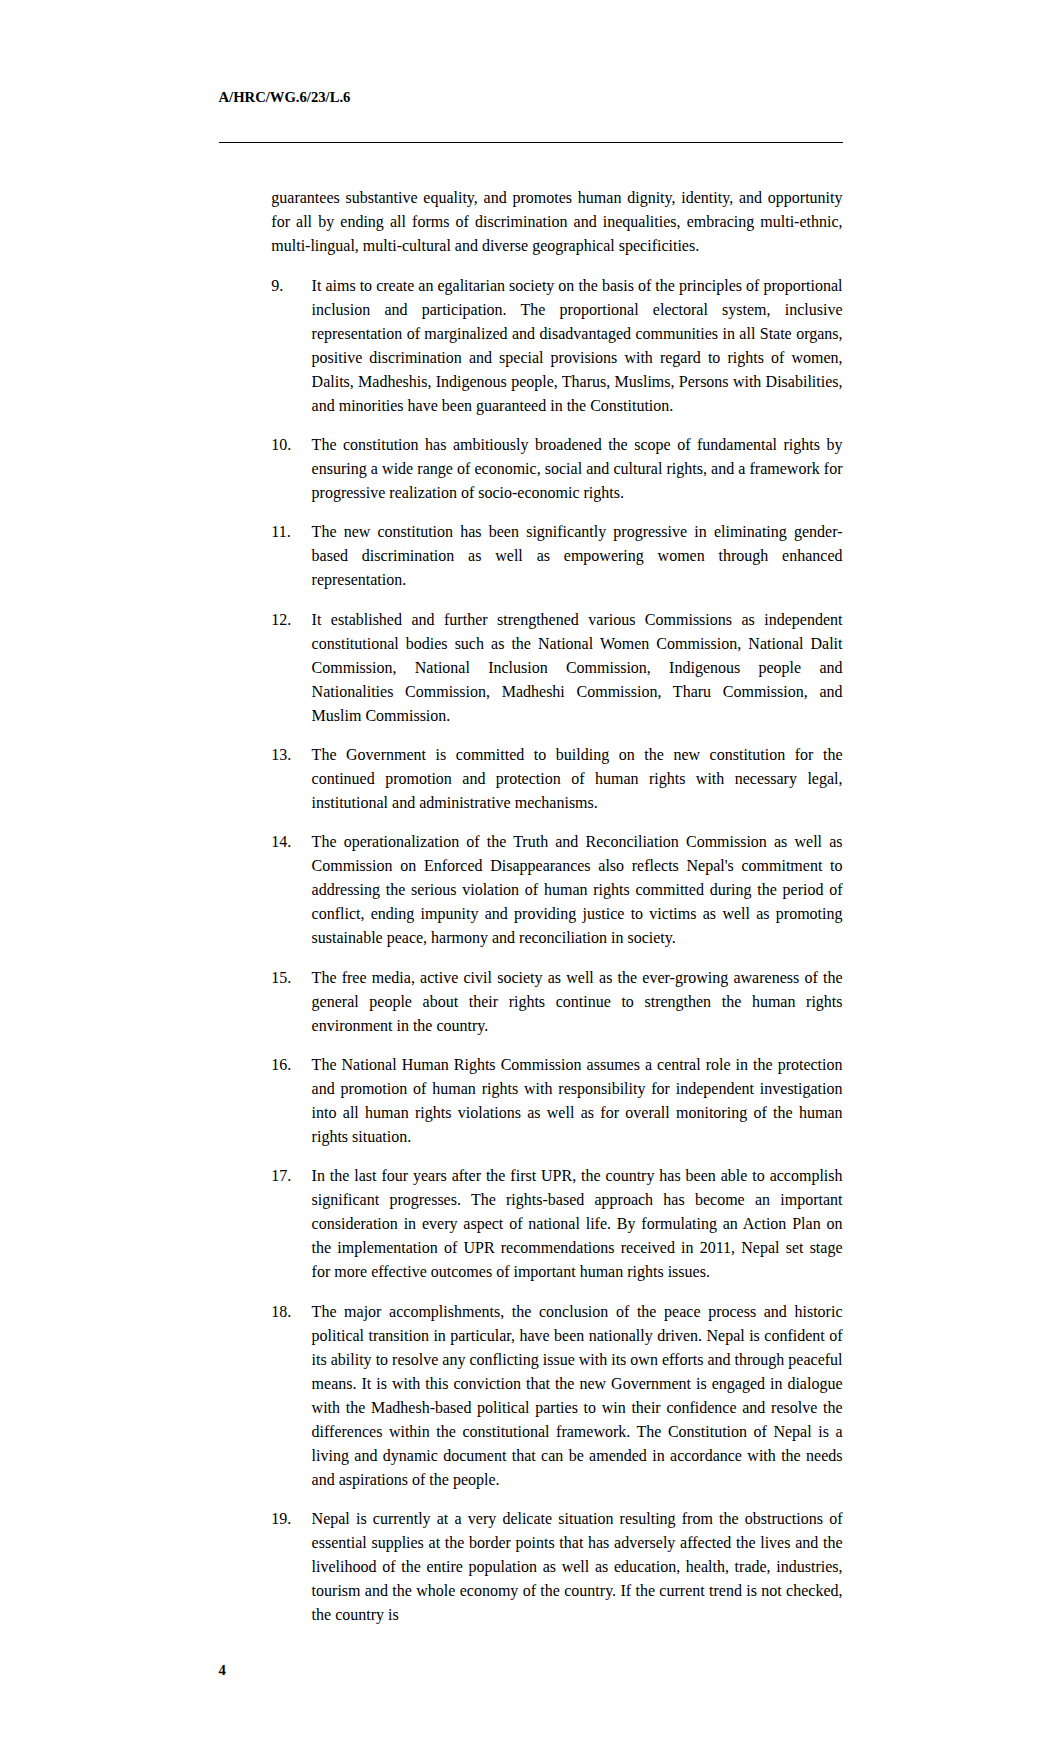A/HRC/WG.6/23/L.6
guarantees substantive equality, and promotes human dignity, identity, and opportunity for all by ending all forms of discrimination and inequalities, embracing multi-ethnic, multi-lingual, multi-cultural and diverse geographical specificities.
9. It aims to create an egalitarian society on the basis of the principles of proportional inclusion and participation. The proportional electoral system, inclusive representation of marginalized and disadvantaged communities in all State organs, positive discrimination and special provisions with regard to rights of women, Dalits, Madheshis, Indigenous people, Tharus, Muslims, Persons with Disabilities, and minorities have been guaranteed in the Constitution.
10. The constitution has ambitiously broadened the scope of fundamental rights by ensuring a wide range of economic, social and cultural rights, and a framework for progressive realization of socio-economic rights.
11. The new constitution has been significantly progressive in eliminating gender-based discrimination as well as empowering women through enhanced representation.
12. It established and further strengthened various Commissions as independent constitutional bodies such as the National Women Commission, National Dalit Commission, National Inclusion Commission, Indigenous people and Nationalities Commission, Madheshi Commission, Tharu Commission, and Muslim Commission.
13. The Government is committed to building on the new constitution for the continued promotion and protection of human rights with necessary legal, institutional and administrative mechanisms.
14. The operationalization of the Truth and Reconciliation Commission as well as Commission on Enforced Disappearances also reflects Nepal's commitment to addressing the serious violation of human rights committed during the period of conflict, ending impunity and providing justice to victims as well as promoting sustainable peace, harmony and reconciliation in society.
15. The free media, active civil society as well as the ever-growing awareness of the general people about their rights continue to strengthen the human rights environment in the country.
16. The National Human Rights Commission assumes a central role in the protection and promotion of human rights with responsibility for independent investigation into all human rights violations as well as for overall monitoring of the human rights situation.
17. In the last four years after the first UPR, the country has been able to accomplish significant progresses. The rights-based approach has become an important consideration in every aspect of national life. By formulating an Action Plan on the implementation of UPR recommendations received in 2011, Nepal set stage for more effective outcomes of important human rights issues.
18. The major accomplishments, the conclusion of the peace process and historic political transition in particular, have been nationally driven. Nepal is confident of its ability to resolve any conflicting issue with its own efforts and through peaceful means. It is with this conviction that the new Government is engaged in dialogue with the Madhesh-based political parties to win their confidence and resolve the differences within the constitutional framework. The Constitution of Nepal is a living and dynamic document that can be amended in accordance with the needs and aspirations of the people.
19. Nepal is currently at a very delicate situation resulting from the obstructions of essential supplies at the border points that has adversely affected the lives and the livelihood of the entire population as well as education, health, trade, industries, tourism and the whole economy of the country. If the current trend is not checked, the country is
4